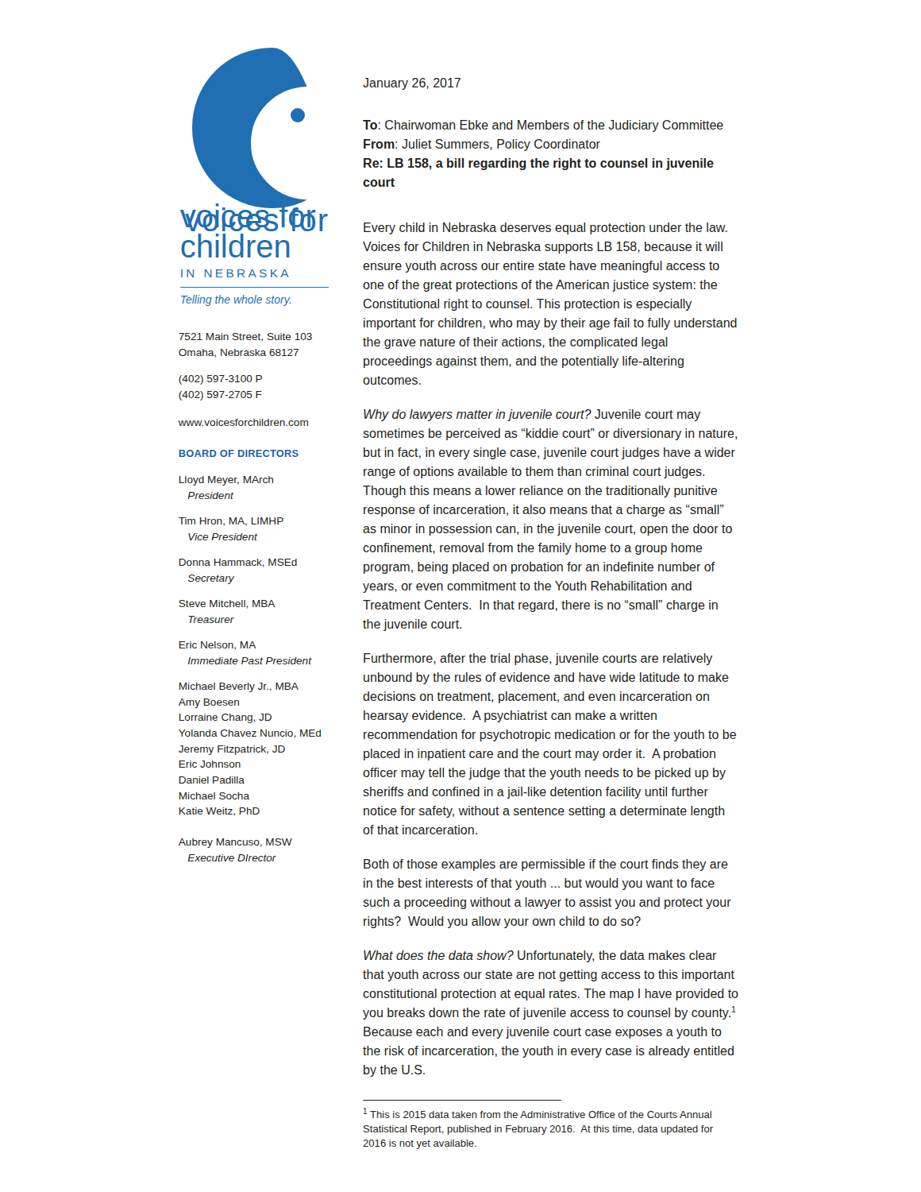voices for
voices for
children
IN NEBRASKA
Telling the whole story.
7521 Main Street, Suite 103
Omaha, Nebraska 68127
(402) 597-3100 P
(402) 597-2705 F
www.voicesforchildren.com
Board of Directors
Lloyd Meyer, MArch President
Tim Hron, MA, LIMHP Vice President
Donna Hammack, MSEd Secretary
Steve Mitchell, MBA Treasurer
Eric Nelson, MA Immediate Past President
Michael Beverly Jr., MBA Amy Boesen Lorraine Chang, JD Yolanda Chavez Nuncio, MEd Jeremy Fitzpatrick, JD Eric Johnson Daniel Padilla Michael Socha Katie Weitz, PhD
Aubrey Mancuso, MSW Executive DIrector
January 26, 2017
To: Chairwoman Ebke and Members of the Judiciary Committee
From: Juliet Summers, Policy Coordinator
Re: LB 158, a bill regarding the right to counsel in juvenile court
Every child in Nebraska deserves equal protection under the law. Voices for Children in Nebraska supports LB 158, because it will ensure youth across our entire state have meaningful access to one of the great protections of the American justice system: the Constitutional right to counsel. This protection is especially important for children, who may by their age fail to fully understand the grave nature of their actions, the complicated legal proceedings against them, and the potentially life-altering outcomes.
Why do lawyers matter in juvenile court? Juvenile court may sometimes be perceived as “kiddie court” or diversionary in nature, but in fact, in every single case, juvenile court judges have a wider range of options available to them than criminal court judges. Though this means a lower reliance on the traditionally punitive response of incarceration, it also means that a charge as “small” as minor in possession can, in the juvenile court, open the door to confinement, removal from the family home to a group home program, being placed on probation for an indefinite number of years, or even commitment to the Youth Rehabilitation and Treatment Centers. In that regard, there is no “small” charge in the juvenile court.
Furthermore, after the trial phase, juvenile courts are relatively unbound by the rules of evidence and have wide latitude to make decisions on treatment, placement, and even incarceration on hearsay evidence. A psychiatrist can make a written recommendation for psychotropic medication or for the youth to be placed in inpatient care and the court may order it. A probation officer may tell the judge that the youth needs to be picked up by sheriffs and confined in a jail-like detention facility until further notice for safety, without a sentence setting a determinate length of that incarceration.
Both of those examples are permissible if the court finds they are in the best interests of that youth ... but would you want to face such a proceeding without a lawyer to assist you and protect your rights? Would you allow your own child to do so?
What does the data show? Unfortunately, the data makes clear that youth across our state are not getting access to this important constitutional protection at equal rates. The map I have provided to you breaks down the rate of juvenile access to counsel by county.1 Because each and every juvenile court case exposes a youth to the risk of incarceration, the youth in every case is already entitled by the U.S.
1 This is 2015 data taken from the Administrative Office of the Courts Annual Statistical Report, published in February 2016. At this time, data updated for 2016 is not yet available.